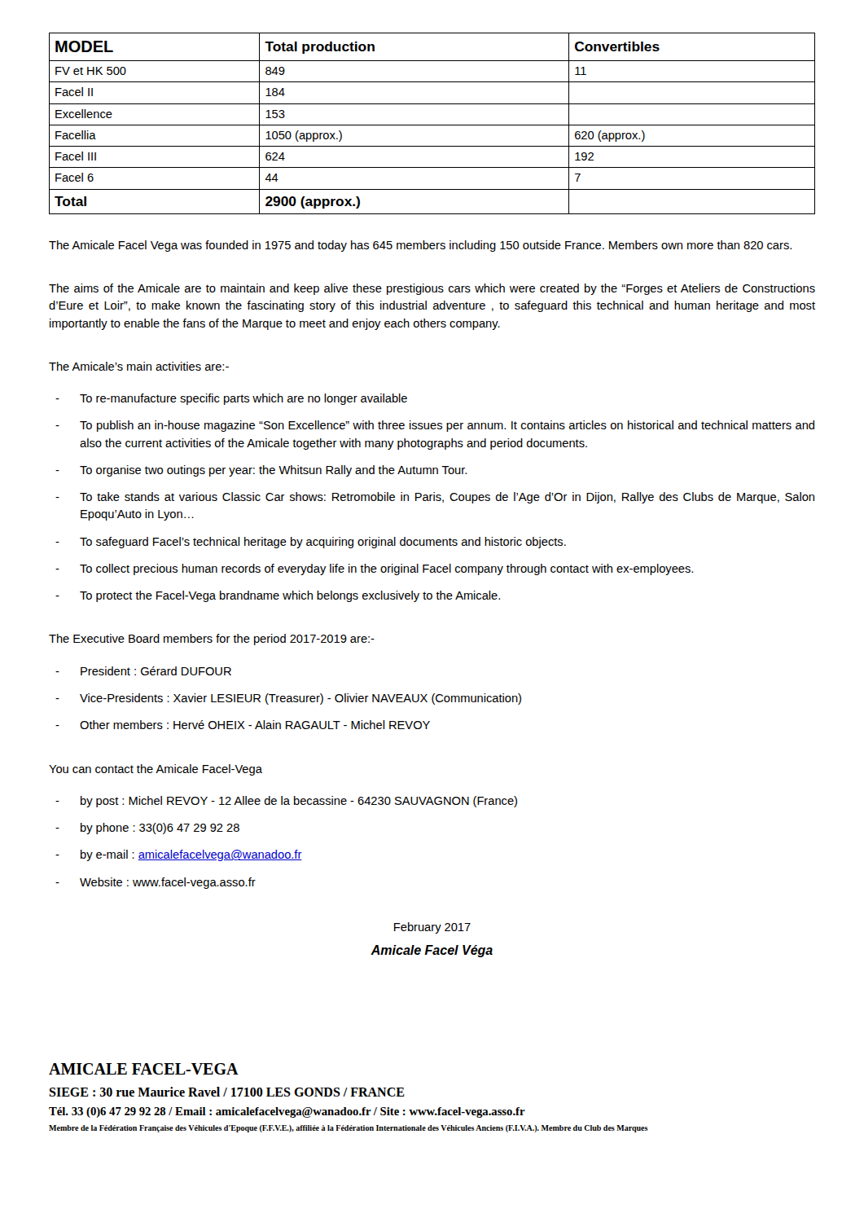| MODEL | Total production | Convertibles |
| --- | --- | --- |
| FV et HK 500 | 849 | 11 |
| Facel II | 184 | |
| Excellence | 153 | |
| Facellia | 1050 (approx.) | 620 (approx.) |
| Facel III | 624 | 192 |
| Facel 6 | 44 | 7 |
| Total | 2900 (approx.) | |
The Amicale Facel Vega was founded in 1975 and today has 645 members including 150 outside France. Members own more than 820 cars.
The aims of the Amicale are to maintain and keep alive these prestigious cars which were created by the “Forges et Ateliers de Constructions d’Eure et Loir”, to make known the fascinating story of this industrial adventure , to safeguard this technical and human heritage and most importantly to enable the fans of the Marque to meet and enjoy each others company.
The Amicale’s main activities are:-
To re-manufacture specific parts which are no longer available
To publish an in-house magazine “Son Excellence” with three issues per annum. It contains articles on historical and technical matters and also the current activities of the Amicale together with many photographs and period documents.
To organise two outings per year: the Whitsun Rally and the Autumn Tour.
To take stands at various Classic Car shows: Retromobile in Paris, Coupes de l’Age d’Or in Dijon, Rallye des Clubs de Marque, Salon Epoqu’Auto in Lyon…
To safeguard Facel’s technical heritage by acquiring original documents and historic objects.
To collect precious human records of everyday life in the original Facel company through contact with ex-employees.
To protect the Facel-Vega brandname which belongs exclusively to the Amicale.
The Executive Board members for the period 2017-2019 are:-
President : Gérard DUFOUR
Vice-Presidents : Xavier LESIEUR (Treasurer) - Olivier NAVEAUX (Communication)
Other members : Hervé OHEIX - Alain RAGAULT - Michel REVOY
You can contact the Amicale Facel-Vega
by post : Michel REVOY - 12 Allee de la becassine - 64230 SAUVAGNON (France)
by phone : 33(0)6 47 29 92 28
by e-mail : amicalefacelvega@wanadoo.fr
Website : www.facel-vega.asso.fr
February 2017
Amicale Facel Véga
AMICALE FACEL-VEGA
SIEGE : 30 rue Maurice Ravel / 17100 LES GONDS / FRANCE
Tél. 33 (0)6 47 29 92 28 / Email : amicalefacelvega@wanadoo.fr / Site : www.facel-vega.asso.fr
Membre de la Fédération Française des Véhicules d'Epoque (F.F.V.E.), affiliée à la Fédération Internationale des Véhicules Anciens (F.I.V.A.). Membre du Club des Marques